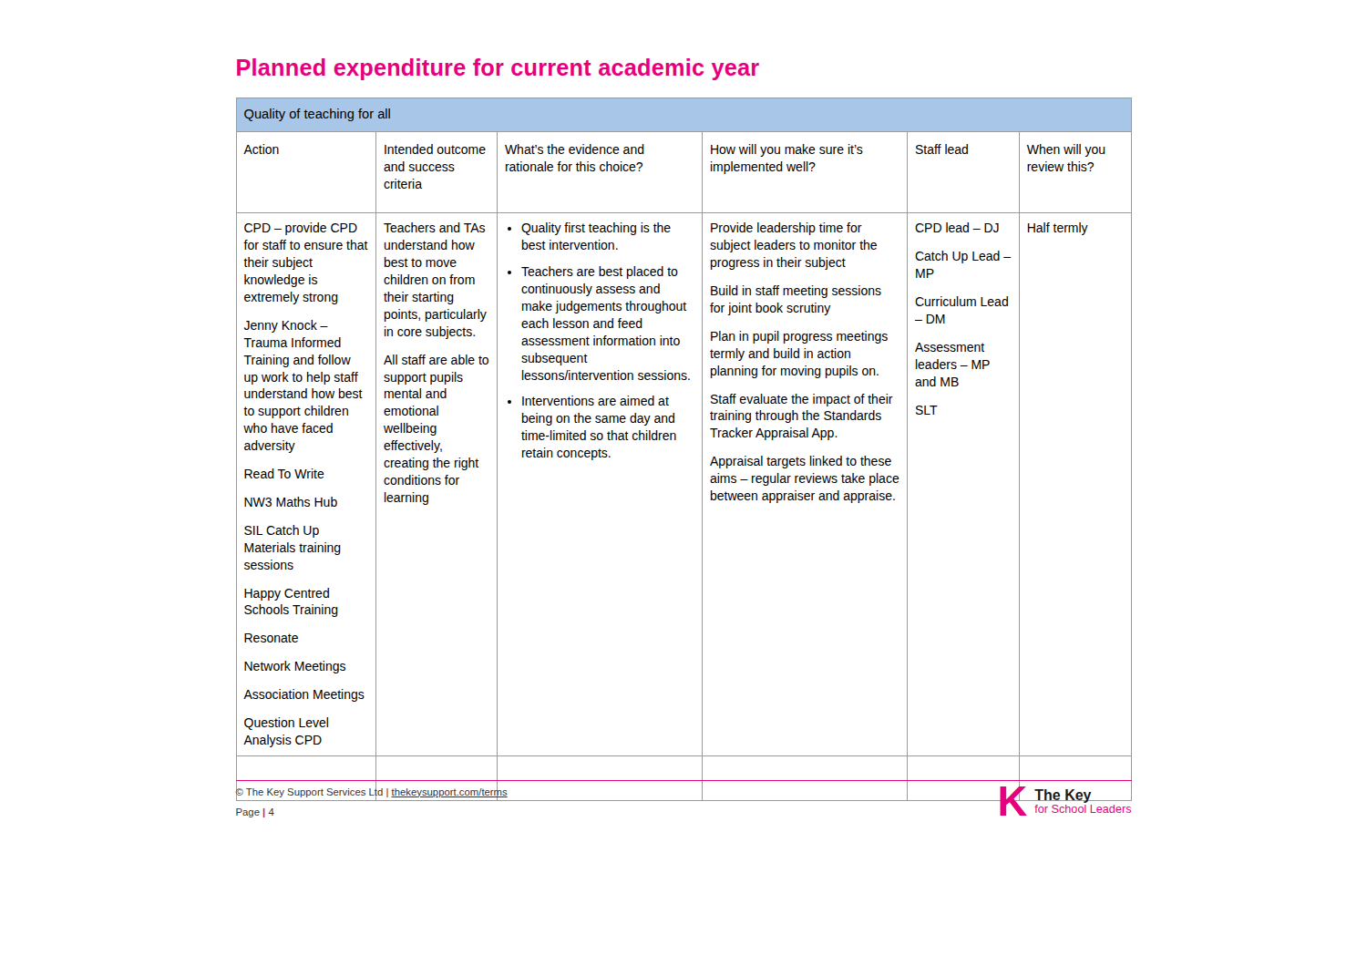Planned expenditure for current academic year
| Quality of teaching for all |
| --- |
| Action | Intended outcome and success criteria | What’s the evidence and rationale for this choice? | How will you make sure it’s implemented well? | Staff lead | When will you review this? |
| CPD – provide CPD for staff to ensure that their subject knowledge is extremely strong Jenny Knock – Trauma Informed Training and follow up work to help staff understand how best to support children who have faced adversity Read To Write NW3 Maths Hub SIL Catch Up Materials training sessions Happy Centred Schools Training Resonate Network Meetings Association Meetings Question Level Analysis CPD | Teachers and TAs understand how best to move children on from their starting points, particularly in core subjects. All staff are able to support pupils mental and emotional wellbeing effectively, creating the right conditions for learning | Quality first teaching is the best intervention. Teachers are best placed to continuously assess and make judgements throughout each lesson and feed assessment information into subsequent lessons/intervention sessions. Interventions are aimed at being on the same day and time-limited so that children retain concepts. | Provide leadership time for subject leaders to monitor the progress in their subject Build in staff meeting sessions for joint book scrutiny Plan in pupil progress meetings termly and build in action planning for moving pupils on. Staff evaluate the impact of their training through the Standards Tracker Appraisal App. Appraisal targets linked to these aims – regular reviews take place between appraiser and appraise. | CPD lead – DJ Catch Up Lead – MP Curriculum Lead – DM Assessment leaders – MP and MB SLT | Half termly |
© The Key Support Services Ltd | thekeysupport.com/terms
Page | 4
K
The Key
for School Leaders